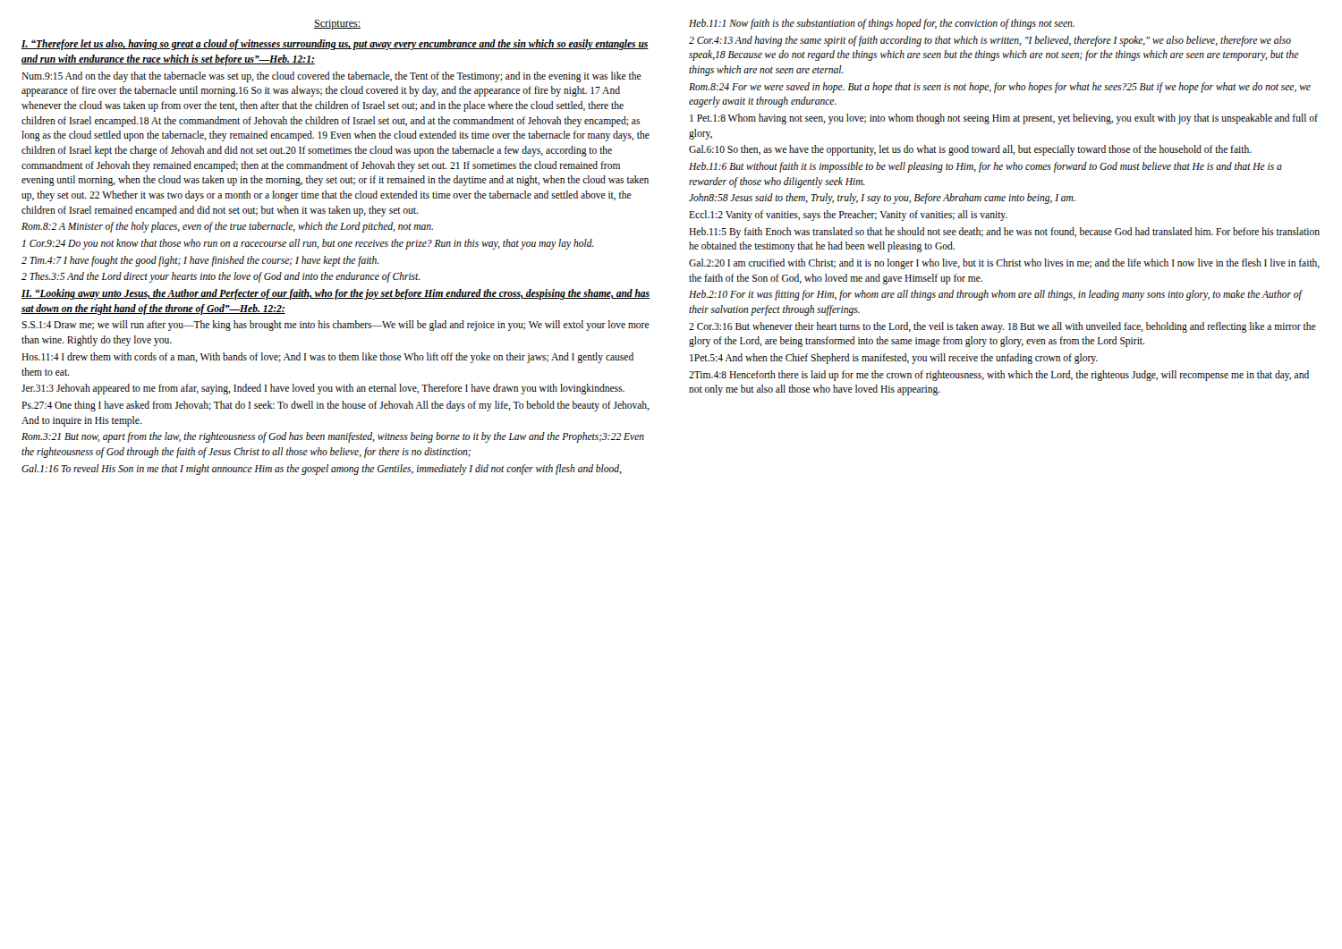Scriptures:
I. “Therefore let us also, having so great a cloud of witnesses surrounding us, put away every encumbrance and the sin which so easily entangles us and run with endurance the race which is set before us”—Heb. 12:1:
Num.9:15 And on the day that the tabernacle was set up, the cloud covered the tabernacle, the Tent of the Testimony; and in the evening it was like the appearance of fire over the tabernacle until morning.16 So it was always; the cloud covered it by day, and the appearance of fire by night. 17 And whenever the cloud was taken up from over the tent, then after that the children of Israel set out; and in the place where the cloud settled, there the children of Israel encamped.18 At the commandment of Jehovah the children of Israel set out, and at the commandment of Jehovah they encamped; as long as the cloud settled upon the tabernacle, they remained encamped. 19 Even when the cloud extended its time over the tabernacle for many days, the children of Israel kept the charge of Jehovah and did not set out.20 If sometimes the cloud was upon the tabernacle a few days, according to the commandment of Jehovah they remained encamped; then at the commandment of Jehovah they set out. 21 If sometimes the cloud remained from evening until morning, when the cloud was taken up in the morning, they set out; or if it remained in the daytime and at night, when the cloud was taken up, they set out. 22 Whether it was two days or a month or a longer time that the cloud extended its time over the tabernacle and settled above it, the children of Israel remained encamped and did not set out; but when it was taken up, they set out.
Rom.8:2 A Minister of the holy places, even of the true tabernacle, which the Lord pitched, not man.
1 Cor.9:24 Do you not know that those who run on a racecourse all run, but one receives the prize? Run in this way, that you may lay hold.
2 Tim.4:7 I have fought the good fight; I have finished the course; I have kept the faith.
2 Thes.3:5 And the Lord direct your hearts into the love of God and into the endurance of Christ.
II. “Looking away unto Jesus, the Author and Perfecter of our faith, who for the joy set before Him endured the cross, despising the shame, and has sat down on the right hand of the throne of God”—Heb. 12:2:
S.S.1:4 Draw me; we will run after you—The king has brought me into his chambers—We will be glad and rejoice in you; We will extol your love more than wine. Rightly do they love you.
Hos.11:4 I drew them with cords of a man, With bands of love; And I was to them like those Who lift off the yoke on their jaws; And I gently caused them to eat.
Jer.31:3 Jehovah appeared to me from afar, saying, Indeed I have loved you with an eternal love, Therefore I have drawn you with lovingkindness.
Ps.27:4 One thing I have asked from Jehovah; That do I seek: To dwell in the house of Jehovah All the days of my life, To behold the beauty of Jehovah, And to inquire in His temple.
Rom.3:21 But now, apart from the law, the righteousness of God has been manifested, witness being borne to it by the Law and the Prophets;3:22 Even the righteousness of God through the faith of Jesus Christ to all those who believe, for there is no distinction;
Gal.1:16 To reveal His Son in me that I might announce Him as the gospel among the Gentiles, immediately I did not confer with flesh and blood,
Heb.11:1 Now faith is the substantiation of things hoped for, the conviction of things not seen.
2 Cor.4:13 And having the same spirit of faith according to that which is written, "I believed, therefore I spoke," we also believe, therefore we also speak,18 Because we do not regard the things which are seen but the things which are not seen; for the things which are seen are temporary, but the things which are not seen are eternal.
Rom.8:24 For we were saved in hope. But a hope that is seen is not hope, for who hopes for what he sees?25 But if we hope for what we do not see, we eagerly await it through endurance.
1 Pet.1:8 Whom having not seen, you love; into whom though not seeing Him at present, yet believing, you exult with joy that is unspeakable and full of glory,
Gal.6:10 So then, as we have the opportunity, let us do what is good toward all, but especially toward those of the household of the faith.
Heb.11:6 But without faith it is impossible to be well pleasing to Him, for he who comes forward to God must believe that He is and that He is a rewarder of those who diligently seek Him.
John8:58 Jesus said to them, Truly, truly, I say to you, Before Abraham came into being, I am.
Eccl.1:2 Vanity of vanities, says the Preacher; Vanity of vanities; all is vanity.
Heb.11:5 By faith Enoch was translated so that he should not see death; and he was not found, because God had translated him. For before his translation he obtained the testimony that he had been well pleasing to God.
Gal.2:20 I am crucified with Christ; and it is no longer I who live, but it is Christ who lives in me; and the life which I now live in the flesh I live in faith, the faith of the Son of God, who loved me and gave Himself up for me.
Heb.2:10 For it was fitting for Him, for whom are all things and through whom are all things, in leading many sons into glory, to make the Author of their salvation perfect through sufferings.
2 Cor.3:16 But whenever their heart turns to the Lord, the veil is taken away. 18 But we all with unveiled face, beholding and reflecting like a mirror the glory of the Lord, are being transformed into the same image from glory to glory, even as from the Lord Spirit.
1Pet.5:4 And when the Chief Shepherd is manifested, you will receive the unfading crown of glory.
2Tim.4:8 Henceforth there is laid up for me the crown of righteousness, with which the Lord, the righteous Judge, will recompense me in that day, and not only me but also all those who have loved His appearing.